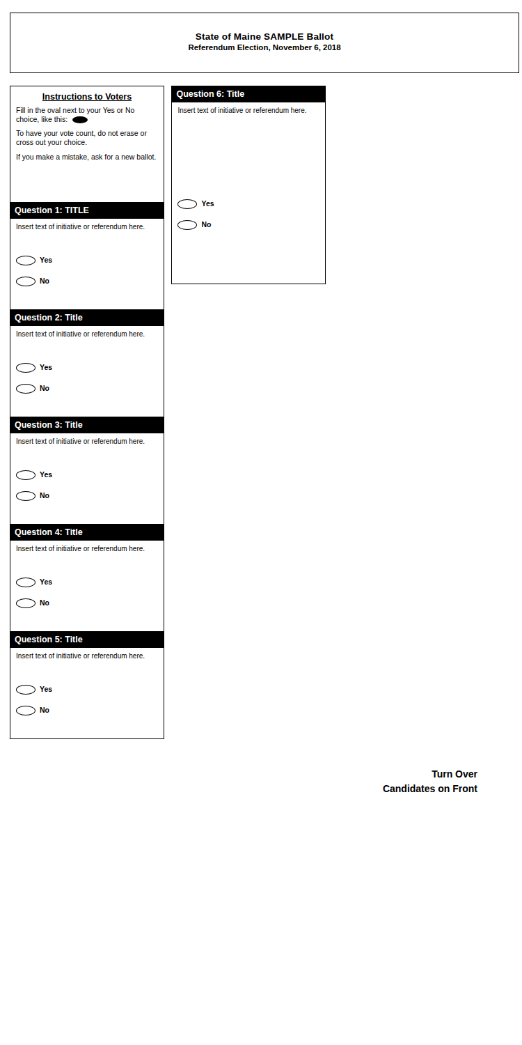State of Maine SAMPLE Ballot
Referendum Election, November 6, 2018
Instructions to Voters
Fill in the oval next to your Yes or No choice, like this:
To have your vote count, do not erase or cross out your choice.
If you make a mistake, ask for a new ballot.
Question 1: TITLE
Insert text of initiative or referendum here.
Yes
No
Question 2: Title
Insert text of initiative or referendum here.
Yes
No
Question 3: Title
Insert text of initiative or referendum here.
Yes
No
Question 4: Title
Insert text of initiative or referendum here.
Yes
No
Question 5: Title
Insert text of initiative or referendum here.
Yes
No
Question 6: Title
Insert text of initiative or referendum here.
Yes
No
Turn Over
Candidates on Front